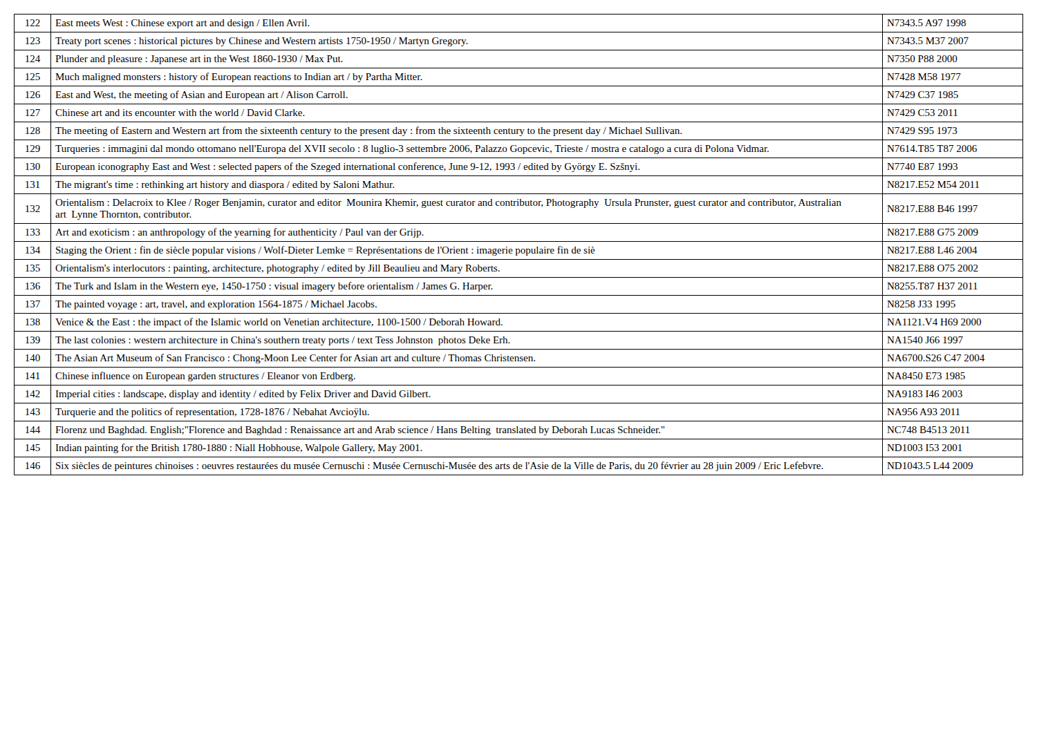| 122 | East meets West : Chinese export art and design / Ellen Avril. | N7343.5 A97 1998 |
| 123 | Treaty port scenes : historical pictures by Chinese and Western artists 1750-1950 / Martyn Gregory. | N7343.5 M37 2007 |
| 124 | Plunder and pleasure : Japanese art in the West 1860-1930 / Max Put. | N7350 P88 2000 |
| 125 | Much maligned monsters : history of European reactions to Indian art / by Partha Mitter. | N7428 M58 1977 |
| 126 | East and West, the meeting of Asian and European art / Alison Carroll. | N7429 C37 1985 |
| 127 | Chinese art and its encounter with the world / David Clarke. | N7429 C53 2011 |
| 128 | The meeting of Eastern and Western art from the sixteenth century to the present day : from the sixteenth century to the present day / Michael Sullivan. | N7429 S95 1973 |
| 129 | Turqueries : immagini dal mondo ottomano nell'Europa del XVII secolo : 8 luglio-3 settembre 2006, Palazzo Gopcevic, Trieste / mostra e catalogo a cura di Polona Vidmar. | N7614.T85 T87 2006 |
| 130 | European iconography East and West : selected papers of the Szeged international conference, June 9-12, 1993 / edited by György E. Szšnyi. | N7740 E87 1993 |
| 131 | The migrant's time : rethinking art history and diaspora / edited by Saloni Mathur. | N8217.E52 M54 2011 |
| 132 | Orientalism : Delacroix to Klee / Roger Benjamin, curator and editor Mounira Khemir, guest curator and contributor, Photography Ursula Prunster, guest curator and contributor, Australian art Lynne Thornton, contributor. | N8217.E88 B46 1997 |
| 133 | Art and exoticism : an anthropology of the yearning for authenticity / Paul van der Grijp. | N8217.E88 G75 2009 |
| 134 | Staging the Orient : fin de siècle popular visions / Wolf-Dieter Lemke = Représentations de l'Orient : imagerie populaire fin de siè | N8217.E88 L46 2004 |
| 135 | Orientalism's interlocutors : painting, architecture, photography / edited by Jill Beaulieu and Mary Roberts. | N8217.E88 O75 2002 |
| 136 | The Turk and Islam in the Western eye, 1450-1750 : visual imagery before orientalism / James G. Harper. | N8255.T87 H37 2011 |
| 137 | The painted voyage : art, travel, and exploration 1564-1875 / Michael Jacobs. | N8258 J33 1995 |
| 138 | Venice & the East : the impact of the Islamic world on Venetian architecture, 1100-1500 / Deborah Howard. | NA1121.V4 H69 2000 |
| 139 | The last colonies : western architecture in China's southern treaty ports / text Tess Johnston photos Deke Erh. | NA1540 J66 1997 |
| 140 | The Asian Art Museum of San Francisco : Chong-Moon Lee Center for Asian art and culture / Thomas Christensen. | NA6700.S26 C47 2004 |
| 141 | Chinese influence on European garden structures / Eleanor von Erdberg. | NA8450 E73 1985 |
| 142 | Imperial cities : landscape, display and identity / edited by Felix Driver and David Gilbert. | NA9183 I46 2003 |
| 143 | Turquerie and the politics of representation, 1728-1876 / Nebahat Avcioÿlu. | NA956 A93 2011 |
| 144 | Florenz und Baghdad. English;"Florence and Baghdad : Renaissance art and Arab science / Hans Belting translated by Deborah Lucas Schneider." | NC748 B4513 2011 |
| 145 | Indian painting for the British 1780-1880 : Niall Hobhouse, Walpole Gallery, May 2001. | ND1003 I53 2001 |
| 146 | Six siècles de peintures chinoises : oeuvres restaurées du musée Cernuschi : Musée Cernuschi-Musée des arts de l'Asie de la Ville de Paris, du 20 février au 28 juin 2009 / Eric Lefebvre. | ND1043.5 L44 2009 |